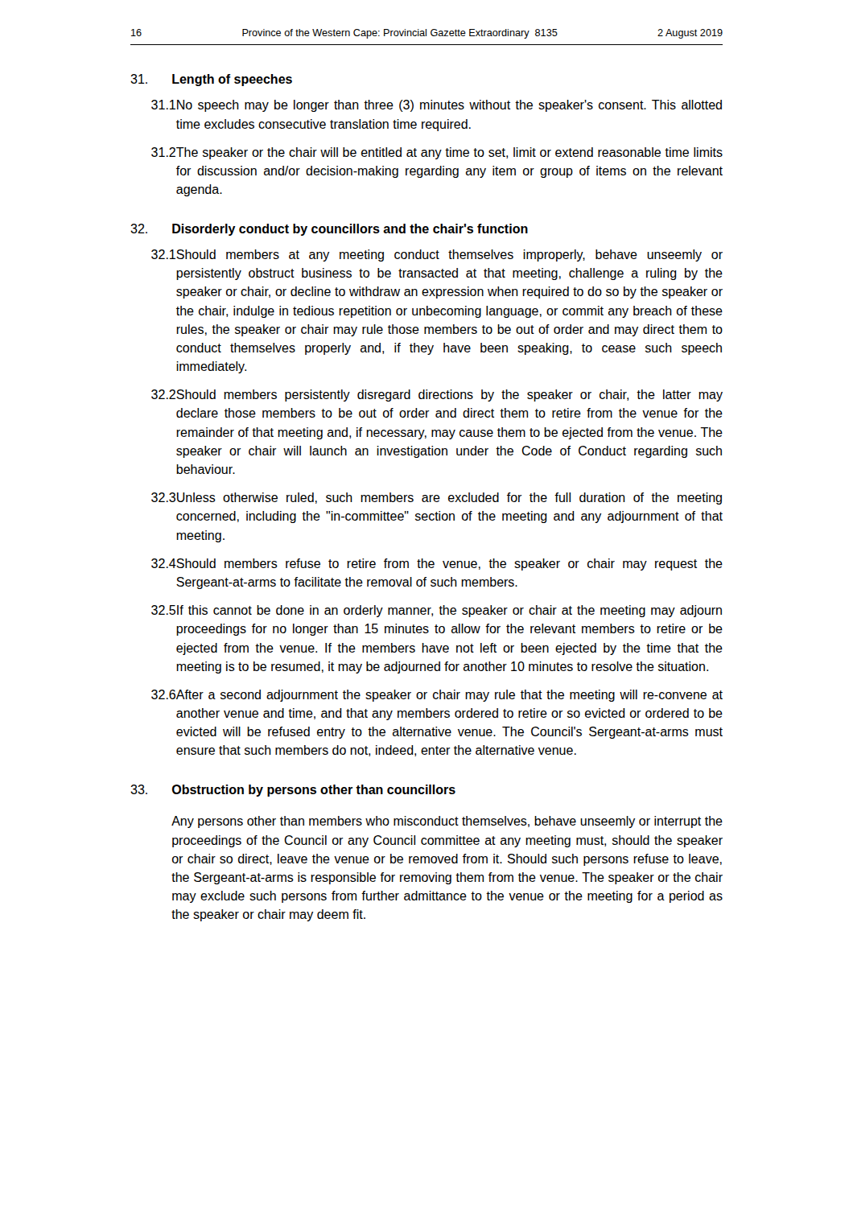16 Province of the Western Cape: Provincial Gazette Extraordinary 8135 2 August 2019
31. Length of speeches
31.1 No speech may be longer than three (3) minutes without the speaker's consent. This allotted time excludes consecutive translation time required.
31.2 The speaker or the chair will be entitled at any time to set, limit or extend reasonable time limits for discussion and/or decision-making regarding any item or group of items on the relevant agenda.
32. Disorderly conduct by councillors and the chair's function
32.1 Should members at any meeting conduct themselves improperly, behave unseemly or persistently obstruct business to be transacted at that meeting, challenge a ruling by the speaker or chair, or decline to withdraw an expression when required to do so by the speaker or the chair, indulge in tedious repetition or unbecoming language, or commit any breach of these rules, the speaker or chair may rule those members to be out of order and may direct them to conduct themselves properly and, if they have been speaking, to cease such speech immediately.
32.2 Should members persistently disregard directions by the speaker or chair, the latter may declare those members to be out of order and direct them to retire from the venue for the remainder of that meeting and, if necessary, may cause them to be ejected from the venue. The speaker or chair will launch an investigation under the Code of Conduct regarding such behaviour.
32.3 Unless otherwise ruled, such members are excluded for the full duration of the meeting concerned, including the "in-committee" section of the meeting and any adjournment of that meeting.
32.4 Should members refuse to retire from the venue, the speaker or chair may request the Sergeant-at-arms to facilitate the removal of such members.
32.5 If this cannot be done in an orderly manner, the speaker or chair at the meeting may adjourn proceedings for no longer than 15 minutes to allow for the relevant members to retire or be ejected from the venue. If the members have not left or been ejected by the time that the meeting is to be resumed, it may be adjourned for another 10 minutes to resolve the situation.
32.6 After a second adjournment the speaker or chair may rule that the meeting will re-convene at another venue and time, and that any members ordered to retire or so evicted or ordered to be evicted will be refused entry to the alternative venue. The Council's Sergeant-at-arms must ensure that such members do not, indeed, enter the alternative venue.
33. Obstruction by persons other than councillors
Any persons other than members who misconduct themselves, behave unseemly or interrupt the proceedings of the Council or any Council committee at any meeting must, should the speaker or chair so direct, leave the venue or be removed from it. Should such persons refuse to leave, the Sergeant-at-arms is responsible for removing them from the venue. The speaker or the chair may exclude such persons from further admittance to the venue or the meeting for a period as the speaker or chair may deem fit.